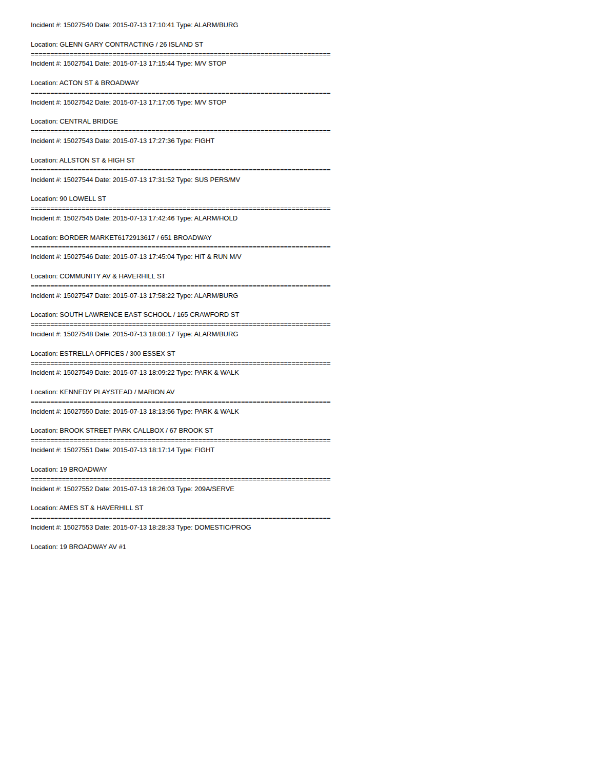Incident #: 15027540 Date: 2015-07-13 17:10:41 Type: ALARM/BURG
Location: GLENN GARY CONTRACTING / 26 ISLAND ST
=============================================================================
Incident #: 15027541 Date: 2015-07-13 17:15:44 Type: M/V STOP
Location: ACTON ST & BROADWAY
=============================================================================
Incident #: 15027542 Date: 2015-07-13 17:17:05 Type: M/V STOP
Location: CENTRAL BRIDGE
=============================================================================
Incident #: 15027543 Date: 2015-07-13 17:27:36 Type: FIGHT
Location: ALLSTON ST & HIGH ST
=============================================================================
Incident #: 15027544 Date: 2015-07-13 17:31:52 Type: SUS PERS/MV
Location: 90 LOWELL ST
=============================================================================
Incident #: 15027545 Date: 2015-07-13 17:42:46 Type: ALARM/HOLD
Location: BORDER MARKET6172913617 / 651 BROADWAY
=============================================================================
Incident #: 15027546 Date: 2015-07-13 17:45:04 Type: HIT & RUN M/V
Location: COMMUNITY AV & HAVERHILL ST
=============================================================================
Incident #: 15027547 Date: 2015-07-13 17:58:22 Type: ALARM/BURG
Location: SOUTH LAWRENCE EAST SCHOOL / 165 CRAWFORD ST
=============================================================================
Incident #: 15027548 Date: 2015-07-13 18:08:17 Type: ALARM/BURG
Location: ESTRELLA OFFICES / 300 ESSEX ST
=============================================================================
Incident #: 15027549 Date: 2015-07-13 18:09:22 Type: PARK & WALK
Location: KENNEDY PLAYSTEAD / MARION AV
=============================================================================
Incident #: 15027550 Date: 2015-07-13 18:13:56 Type: PARK & WALK
Location: BROOK STREET PARK CALLBOX / 67 BROOK ST
=============================================================================
Incident #: 15027551 Date: 2015-07-13 18:17:14 Type: FIGHT
Location: 19 BROADWAY
=============================================================================
Incident #: 15027552 Date: 2015-07-13 18:26:03 Type: 209A/SERVE
Location: AMES ST & HAVERHILL ST
=============================================================================
Incident #: 15027553 Date: 2015-07-13 18:28:33 Type: DOMESTIC/PROG
Location: 19 BROADWAY AV #1